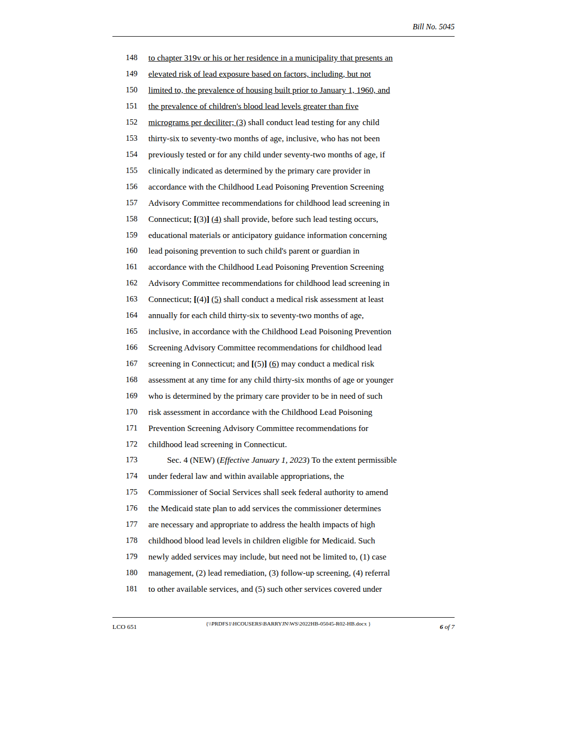Bill No. 5045
148
to chapter 319v or his or her residence in a municipality that presents an
149
elevated risk of lead exposure based on factors, including, but not
150
limited to, the prevalence of housing built prior to January 1, 1960, and
151
the prevalence of children's blood lead levels greater than five
152
micrograms per deciliter; (3) shall conduct lead testing for any child
153
thirty-six to seventy-two months of age, inclusive, who has not been
154
previously tested or for any child under seventy-two months of age, if
155
clinically indicated as determined by the primary care provider in
156
accordance with the Childhood Lead Poisoning Prevention Screening
157
Advisory Committee recommendations for childhood lead screening in
158
Connecticut; [(3)] (4) shall provide, before such lead testing occurs,
159
educational materials or anticipatory guidance information concerning
160
lead poisoning prevention to such child's parent or guardian in
161
accordance with the Childhood Lead Poisoning Prevention Screening
162
Advisory Committee recommendations for childhood lead screening in
163
Connecticut; [(4)] (5) shall conduct a medical risk assessment at least
164
annually for each child thirty-six to seventy-two months of age,
165
inclusive, in accordance with the Childhood Lead Poisoning Prevention
166
Screening Advisory Committee recommendations for childhood lead
167
screening in Connecticut; and [(5)] (6) may conduct a medical risk
168
assessment at any time for any child thirty-six months of age or younger
169
who is determined by the primary care provider to be in need of such
170
risk assessment in accordance with the Childhood Lead Poisoning
171
Prevention Screening Advisory Committee recommendations for
172
childhood lead screening in Connecticut.
173
Sec. 4 (NEW) (Effective January 1, 2023) To the extent permissible
174
under federal law and within available appropriations, the
175
Commissioner of Social Services shall seek federal authority to amend
176
the Medicaid state plan to add services the commissioner determines
177
are necessary and appropriate to address the health impacts of high
178
childhood blood lead levels in children eligible for Medicaid. Such
179
newly added services may include, but need not be limited to, (1) case
180
management, (2) lead remediation, (3) follow-up screening, (4) referral
181
to other available services, and (5) such other services covered under
LCO 651
{\\PRDFS1\HCOUSERS\BARRYJN\WS\2022HB-05045-R02-HB.docx }
6 of 7